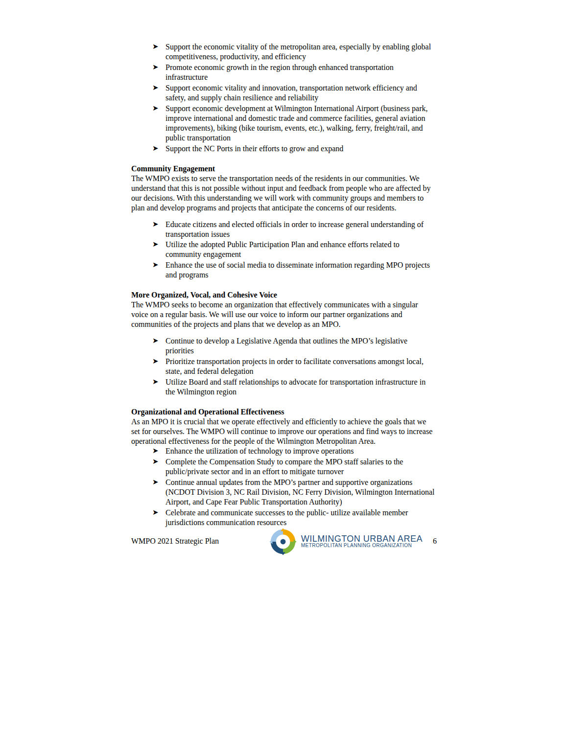Support the economic vitality of the metropolitan area, especially by enabling global competitiveness, productivity, and efficiency
Promote economic growth in the region through enhanced transportation infrastructure
Support economic vitality and innovation, transportation network efficiency and safety, and supply chain resilience and reliability
Support economic development at Wilmington International Airport (business park, improve international and domestic trade and commerce facilities, general aviation improvements), biking (bike tourism, events, etc.), walking, ferry, freight/rail, and public transportation
Support the NC Ports in their efforts to grow and expand
Community Engagement
The WMPO exists to serve the transportation needs of the residents in our communities. We understand that this is not possible without input and feedback from people who are affected by our decisions. With this understanding we will work with community groups and members to plan and develop programs and projects that anticipate the concerns of our residents.
Educate citizens and elected officials in order to increase general understanding of transportation issues
Utilize the adopted Public Participation Plan and enhance efforts related to community engagement
Enhance the use of social media to disseminate information regarding MPO projects and programs
More Organized, Vocal, and Cohesive Voice
The WMPO seeks to become an organization that effectively communicates with a singular voice on a regular basis. We will use our voice to inform our partner organizations and communities of the projects and plans that we develop as an MPO.
Continue to develop a Legislative Agenda that outlines the MPO’s legislative priorities
Prioritize transportation projects in order to facilitate conversations amongst local, state, and federal delegation
Utilize Board and staff relationships to advocate for transportation infrastructure in the Wilmington region
Organizational and Operational Effectiveness
As an MPO it is crucial that we operate effectively and efficiently to achieve the goals that we set for ourselves. The WMPO will continue to improve our operations and find ways to increase operational effectiveness for the people of the Wilmington Metropolitan Area.
Enhance the utilization of technology to improve operations
Complete the Compensation Study to compare the MPO staff salaries to the public/private sector and in an effort to mitigate turnover
Continue annual updates from the MPO’s partner and supportive organizations (NCDOT Division 3, NC Rail Division, NC Ferry Division, Wilmington International Airport, and Cape Fear Public Transportation Authority)
Celebrate and communicate successes to the public- utilize available member jurisdictions communication resources
WMPO 2021 Strategic Plan
WILMINGTON URBAN AREA
METROPOLITAN PLANNING ORGANIZATION
6